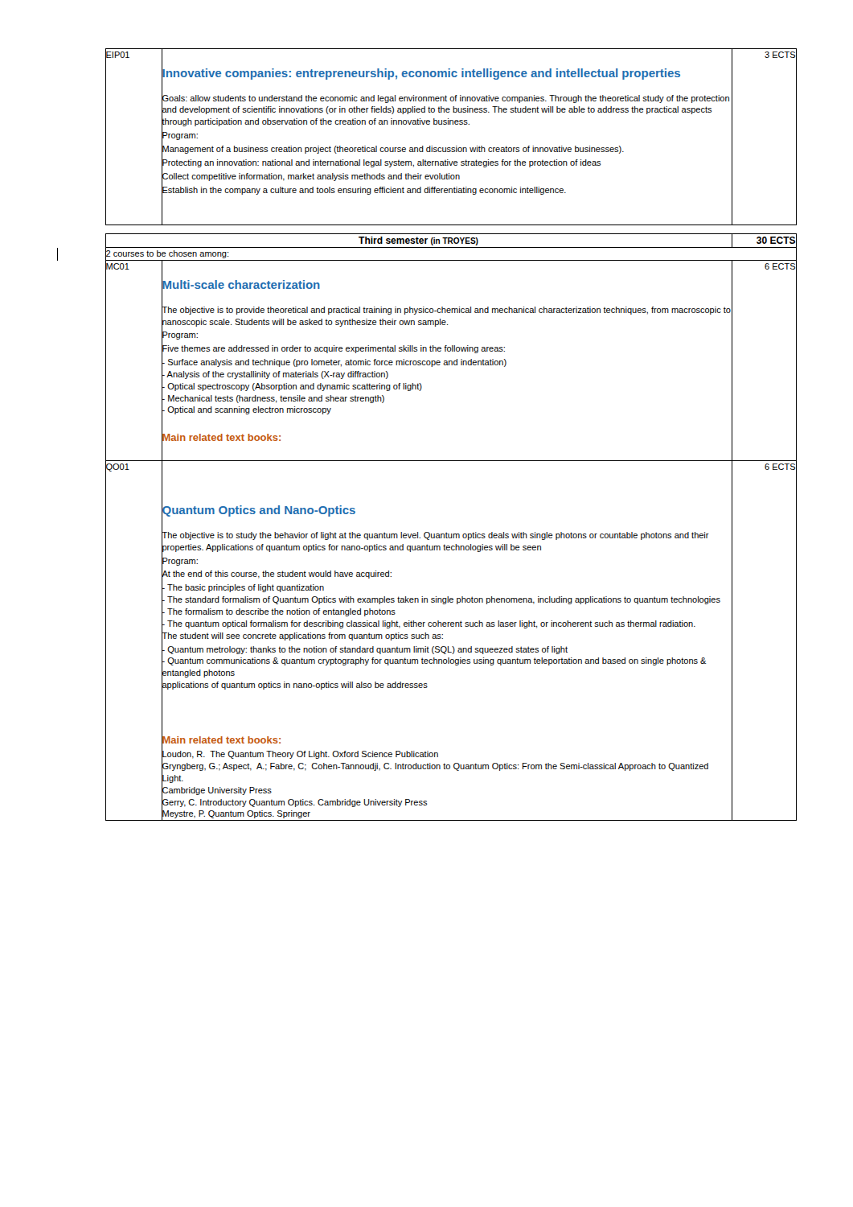| | EIP01 | | 3 ECTS |
| | | Innovative companies: entrepreneurship, economic intelligence and intellectual properties Goals: allow students to understand the economic and legal environment of innovative companies. Through the theoretical study of the protection and development of scientific innovations (or in other fields) applied to the business. The student will be able to address the practical aspects through participation and observation of the creation of an innovative business. Program: Management of a business creation project (theoretical course and discussion with creators of innovative businesses). Protecting an innovation: national and international legal system, alternative strategies for the protection of ideas Collect competitive information, market analysis methods and their evolution Establish in the company a culture and tools ensuring efficient and differentiating economic intelligence. | |
| | Third semester (in TROYES) | 30 ECTS |
| | 2 courses to be chosen among: |
| | MC01 | | 6 ECTS |
| | | Multi-scale characterization The objective is to provide theoretical and practical training in physico-chemical and mechanical characterization techniques, from macroscopic to nanoscopic scale. Students will be asked to synthesize their own sample. Program: Five themes are addressed in order to acquire experimental skills in the following areas: - Surface analysis and technique (pro lometer, atomic force microscope and indentation) - Analysis of the crystallinity of materials (X-ray diffraction) - Optical spectroscopy (Absorption and dynamic scattering of light) - Mechanical tests (hardness, tensile and shear strength) - Optical and scanning electron microscopy Main related text books: | |
| | QO01 | | 6 ECTS |
| | | Quantum Optics and Nano-Optics The objective is to study the behavior of light at the quantum level. Quantum optics deals with single photons or countable photons and their properties. Applications of quantum optics for nano-optics and quantum technologies will be seen Program: At the end of this course, the student would have acquired: - The basic principles of light quantization - The standard formalism of Quantum Optics with examples taken in single photon phenomena, including applications to quantum technologies - The formalism to describe the notion of entangled photons - The quantum optical formalism for describing classical light, either coherent such as laser light, or incoherent such as thermal radiation. The student will see concrete applications from quantum optics such as: - Quantum metrology: thanks to the notion of standard quantum limit (SQL) and squeezed states of light - Quantum communications & quantum cryptography for quantum technologies using quantum teleportation and based on single photons & entangled photons applications of quantum optics in nano-optics will also be addresses Main related text books: Loudon, R. The Quantum Theory Of Light. Oxford Science Publication Gryngberg, G.; Aspect, A.; Fabre, C; Cohen-Tannoudji, C. Introduction to Quantum Optics: From the Semi-classical Approach to Quantized Light. Cambridge University Press Gerry, C. Introductory Quantum Optics. Cambridge University Press Meystre, P. Quantum Optics. Springer | |